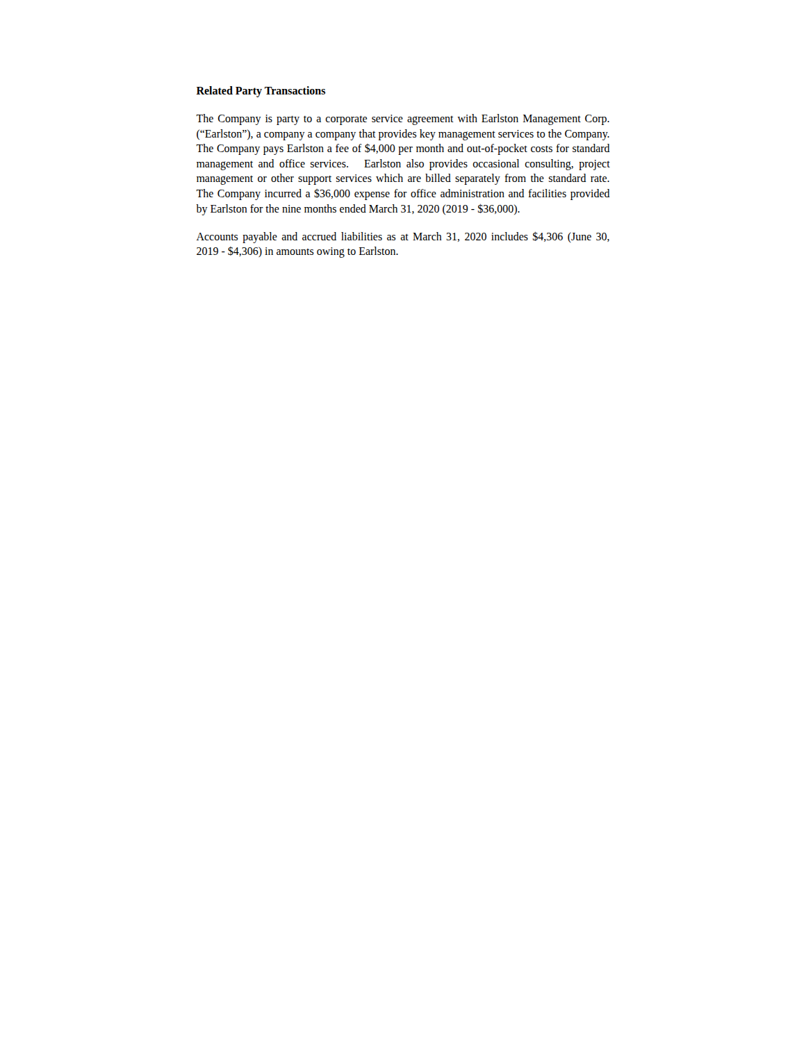Related Party Transactions
The Company is party to a corporate service agreement with Earlston Management Corp. (“Earlston”), a company a company that provides key management services to the Company. The Company pays Earlston a fee of $4,000 per month and out-of-pocket costs for standard management and office services. Earlston also provides occasional consulting, project management or other support services which are billed separately from the standard rate. The Company incurred a $36,000 expense for office administration and facilities provided by Earlston for the nine months ended March 31, 2020 (2019 - $36,000).
Accounts payable and accrued liabilities as at March 31, 2020 includes $4,306 (June 30, 2019 - $4,306) in amounts owing to Earlston.